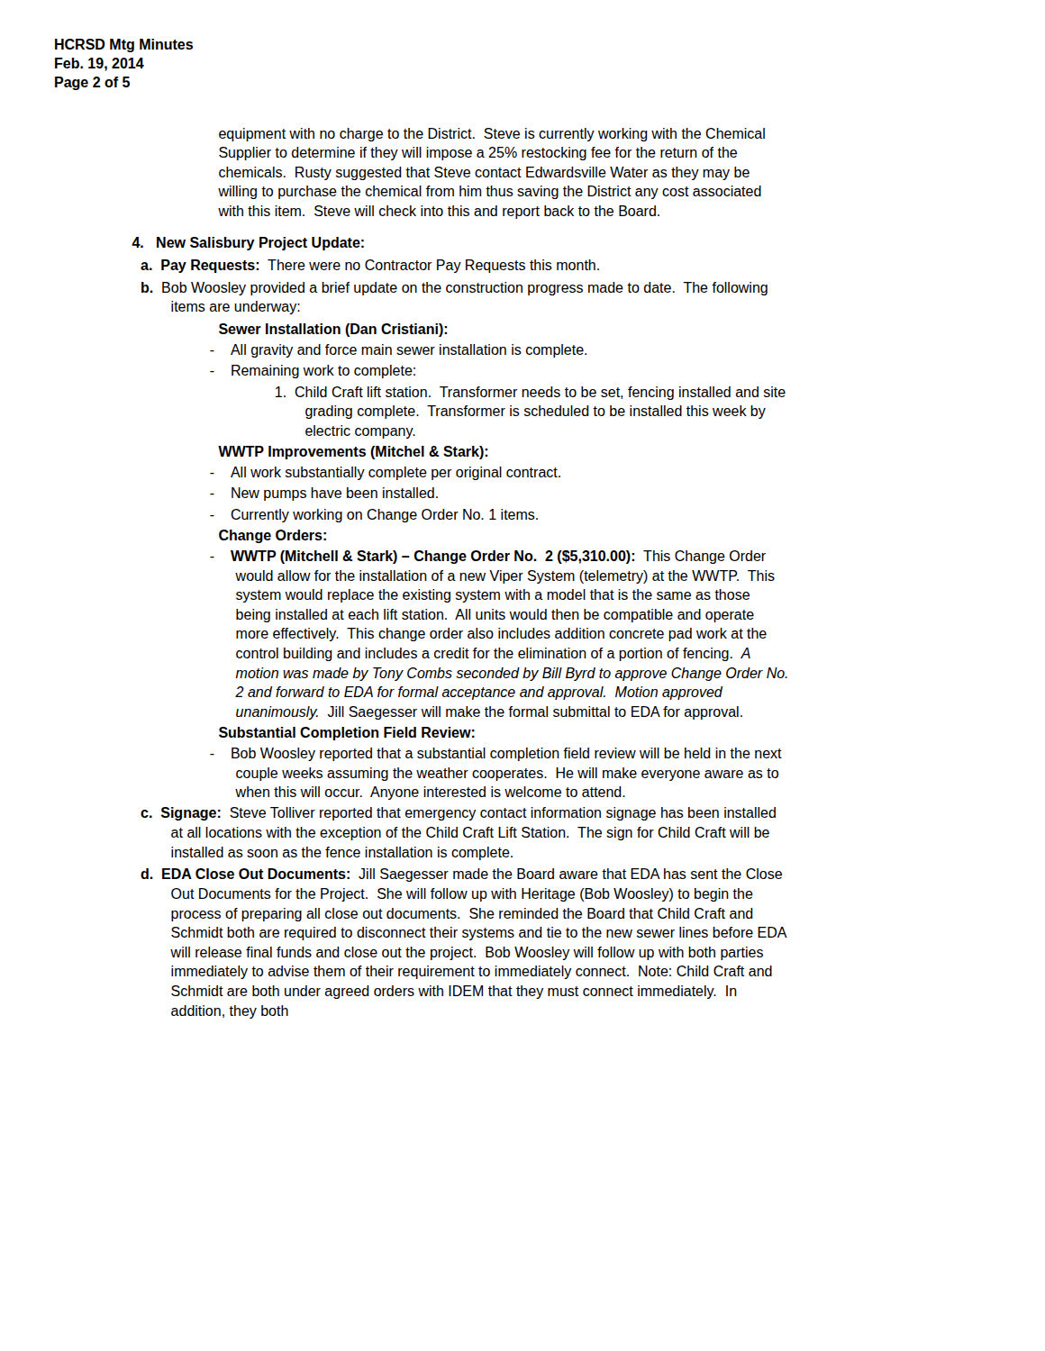HCRSD Mtg Minutes
Feb. 19, 2014
Page 2 of 5
equipment with no charge to the District. Steve is currently working with the Chemical Supplier to determine if they will impose a 25% restocking fee for the return of the chemicals. Rusty suggested that Steve contact Edwardsville Water as they may be willing to purchase the chemical from him thus saving the District any cost associated with this item. Steve will check into this and report back to the Board.
4. New Salisbury Project Update:
a. Pay Requests: There were no Contractor Pay Requests this month.
b. Bob Woosley provided a brief update on the construction progress made to date. The following items are underway:
Sewer Installation (Dan Cristiani):
- All gravity and force main sewer installation is complete.
- Remaining work to complete:
1. Child Craft lift station. Transformer needs to be set, fencing installed and site grading complete. Transformer is scheduled to be installed this week by electric company.
WWTP Improvements (Mitchel & Stark):
- All work substantially complete per original contract.
- New pumps have been installed.
- Currently working on Change Order No. 1 items.
Change Orders:
- WWTP (Mitchell & Stark) – Change Order No. 2 ($5,310.00): This Change Order would allow for the installation of a new Viper System (telemetry) at the WWTP. This system would replace the existing system with a model that is the same as those being installed at each lift station. All units would then be compatible and operate more effectively. This change order also includes addition concrete pad work at the control building and includes a credit for the elimination of a portion of fencing. A motion was made by Tony Combs seconded by Bill Byrd to approve Change Order No. 2 and forward to EDA for formal acceptance and approval. Motion approved unanimously. Jill Saegesser will make the formal submittal to EDA for approval.
Substantial Completion Field Review:
- Bob Woosley reported that a substantial completion field review will be held in the next couple weeks assuming the weather cooperates. He will make everyone aware as to when this will occur. Anyone interested is welcome to attend.
c. Signage: Steve Tolliver reported that emergency contact information signage has been installed at all locations with the exception of the Child Craft Lift Station. The sign for Child Craft will be installed as soon as the fence installation is complete.
d. EDA Close Out Documents: Jill Saegesser made the Board aware that EDA has sent the Close Out Documents for the Project. She will follow up with Heritage (Bob Woosley) to begin the process of preparing all close out documents. She reminded the Board that Child Craft and Schmidt both are required to disconnect their systems and tie to the new sewer lines before EDA will release final funds and close out the project. Bob Woosley will follow up with both parties immediately to advise them of their requirement to immediately connect. Note: Child Craft and Schmidt are both under agreed orders with IDEM that they must connect immediately. In addition, they both